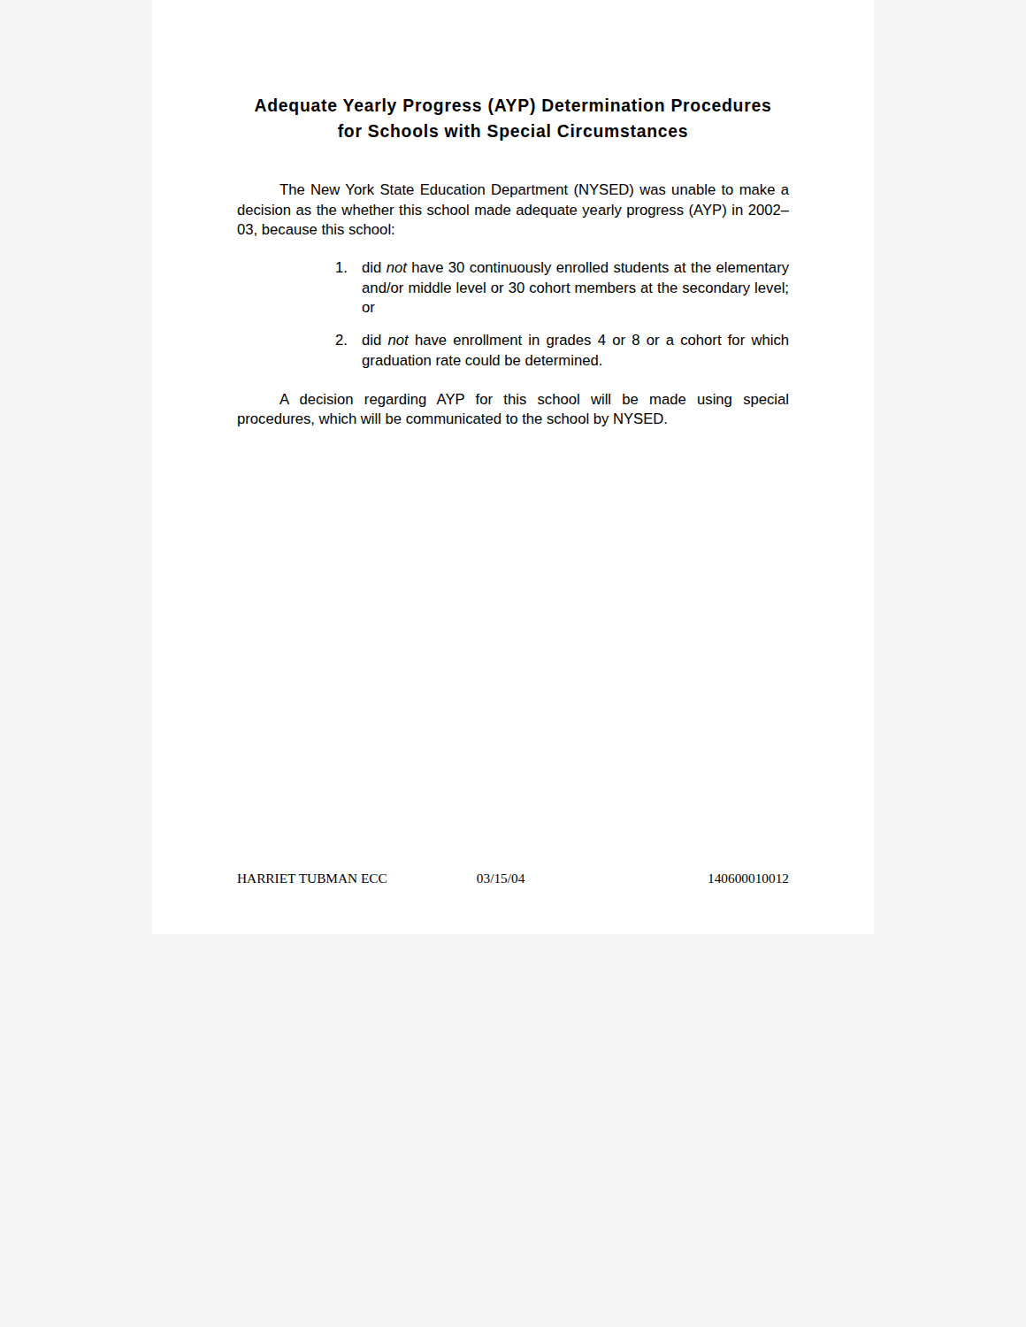Adequate Yearly Progress (AYP) Determination Procedures
for Schools with Special Circumstances
The New York State Education Department (NYSED) was unable to make a decision as the whether this school made adequate yearly progress (AYP) in 2002–03, because this school:
did not have 30 continuously enrolled students at the elementary and/or middle level or 30 cohort members at the secondary level; or
did not have enrollment in grades 4 or 8 or a cohort for which graduation rate could be determined.
A decision regarding AYP for this school will be made using special procedures, which will be communicated to the school by NYSED.
HARRIET TUBMAN ECC 03/15/04 140600010012